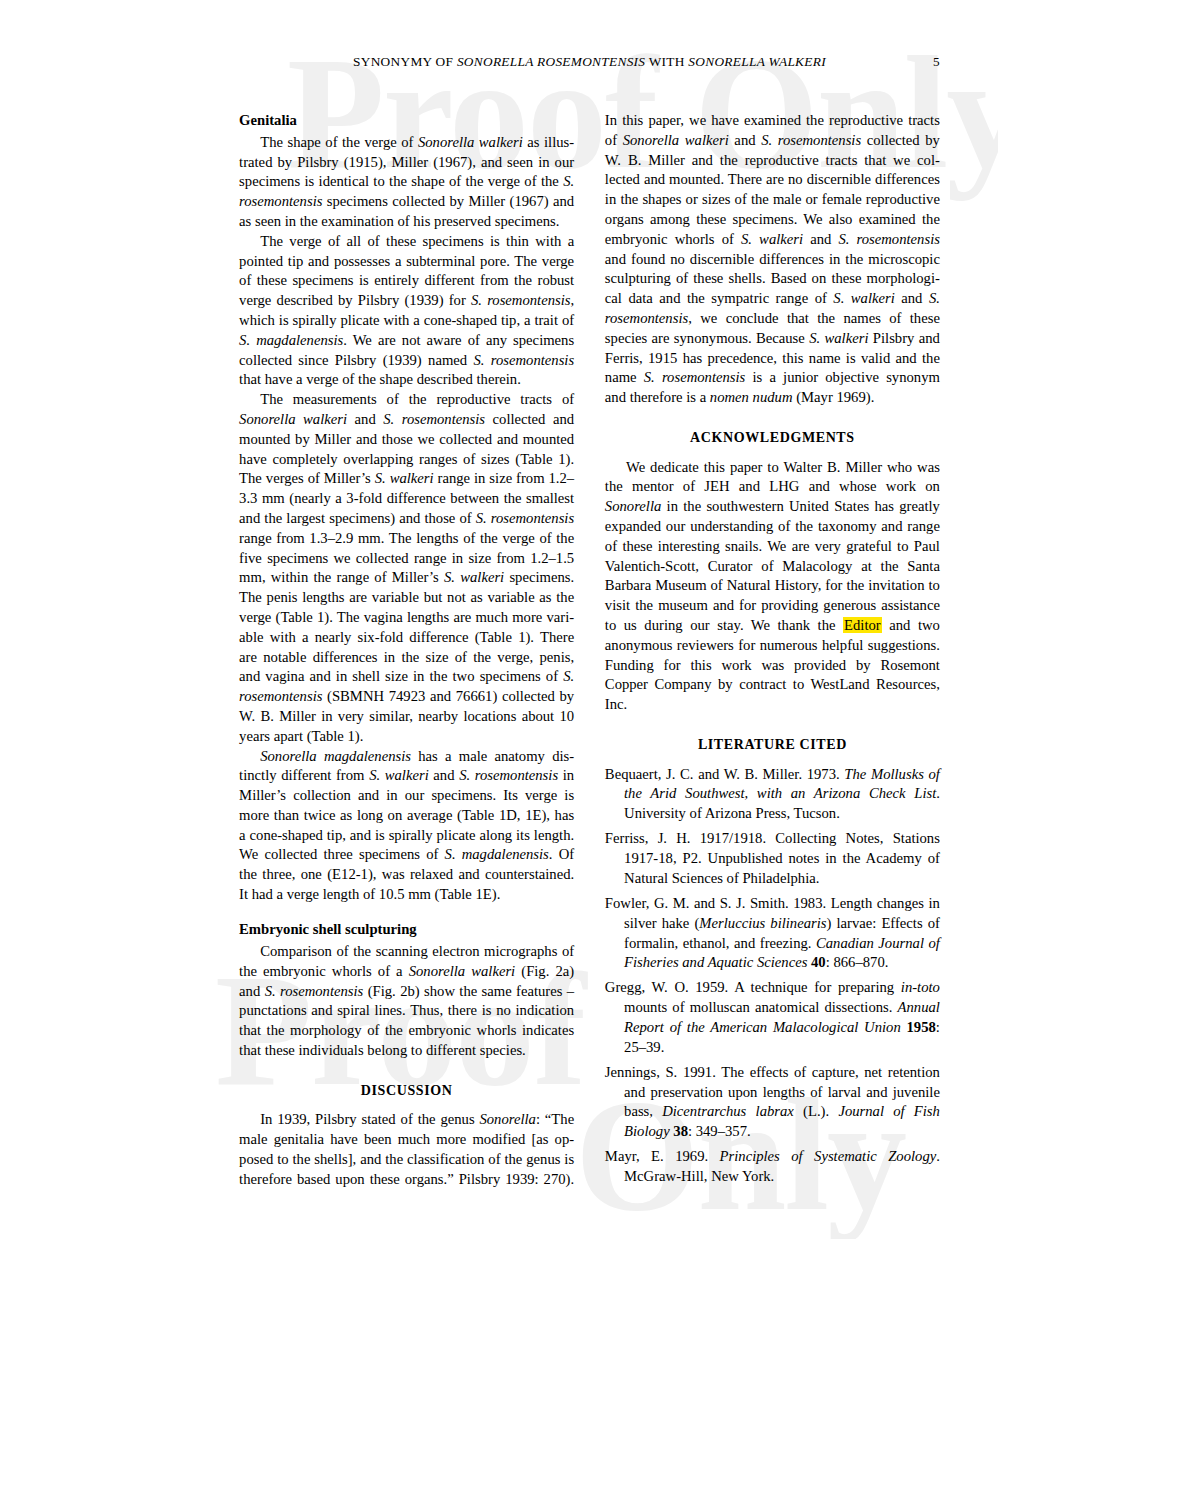Proof Only
Proof
Only
SYNONYMY OF SONORELLA ROSEMONTENSIS WITH SONORELLA WALKERI 5
Genitalia
The shape of the verge of Sonorella walkeri as illustrated by Pilsbry (1915), Miller (1967), and seen in our specimens is identical to the shape of the verge of the S. rosemontensis specimens collected by Miller (1967) and as seen in the examination of his preserved specimens.
The verge of all of these specimens is thin with a pointed tip and possesses a subterminal pore. The verge of these specimens is entirely different from the robust verge described by Pilsbry (1939) for S. rosemontensis, which is spirally plicate with a cone-shaped tip, a trait of S. magdalenensis. We are not aware of any specimens collected since Pilsbry (1939) named S. rosemontensis that have a verge of the shape described therein.
The measurements of the reproductive tracts of Sonorella walkeri and S. rosemontensis collected and mounted by Miller and those we collected and mounted have completely overlapping ranges of sizes (Table 1). The verges of Miller’s S. walkeri range in size from 1.2–3.3 mm (nearly a 3-fold difference between the smallest and the largest specimens) and those of S. rosemontensis range from 1.3–2.9 mm. The lengths of the verge of the five specimens we collected range in size from 1.2–1.5 mm, within the range of Miller’s S. walkeri specimens. The penis lengths are variable but not as variable as the verge (Table 1). The vagina lengths are much more variable with a nearly six-fold difference (Table 1). There are notable differences in the size of the verge, penis, and vagina and in shell size in the two specimens of S. rosemontensis (SBMNH 74923 and 76661) collected by W. B. Miller in very similar, nearby locations about 10 years apart (Table 1).
Sonorella magdalenensis has a male anatomy distinctly different from S. walkeri and S. rosemontensis in Miller’s collection and in our specimens. Its verge is more than twice as long on average (Table 1D, 1E), has a cone-shaped tip, and is spirally plicate along its length. We collected three specimens of S. magdalenensis. Of the three, one (E12-1), was relaxed and counterstained. It had a verge length of 10.5 mm (Table 1E).
Embryonic shell sculpturing
Comparison of the scanning electron micrographs of the embryonic whorls of a Sonorella walkeri (Fig. 2a) and S. rosemontensis (Fig. 2b) show the same features – punctations and spiral lines. Thus, there is no indication that the morphology of the embryonic whorls indicates that these individuals belong to different species.
DISCUSSION
In 1939, Pilsbry stated of the genus Sonorella: “The male genitalia have been much more modified [as opposed to the shells], and the classification of the genus is therefore based upon these organs.” Pilsbry 1939: 270). In this paper, we have examined the reproductive tracts of Sonorella walkeri and S. rosemontensis collected by W. B. Miller and the reproductive tracts that we collected and mounted. There are no discernible differences in the shapes or sizes of the male or female reproductive organs among these specimens. We also examined the embryonic whorls of S. walkeri and S. rosemontensis and found no discernible differences in the microscopic sculpturing of these shells. Based on these morphological data and the sympatric range of S. walkeri and S. rosemontensis, we conclude that the names of these species are synonymous. Because S. walkeri Pilsbry and Ferris, 1915 has precedence, this name is valid and the name S. rosemontensis is a junior objective synonym and therefore is a nomen nudum (Mayr 1969).
ACKNOWLEDGMENTS
We dedicate this paper to Walter B. Miller who was the mentor of JEH and LHG and whose work on Sonorella in the southwestern United States has greatly expanded our understanding of the taxonomy and range of these interesting snails. We are very grateful to Paul Valentich-Scott, Curator of Malacology at the Santa Barbara Museum of Natural History, for the invitation to visit the museum and for providing generous assistance to us during our stay. We thank the Editor and two anonymous reviewers for numerous helpful suggestions. Funding for this work was provided by Rosemont Copper Company by contract to WestLand Resources, Inc.
LITERATURE CITED
Bequaert, J. C. and W. B. Miller. 1973. The Mollusks of the Arid Southwest, with an Arizona Check List. University of Arizona Press, Tucson.
Ferriss, J. H. 1917/1918. Collecting Notes, Stations 1917-18, P2. Unpublished notes in the Academy of Natural Sciences of Philadelphia.
Fowler, G. M. and S. J. Smith. 1983. Length changes in silver hake (Merluccius bilinearis) larvae: Effects of formalin, ethanol, and freezing. Canadian Journal of Fisheries and Aquatic Sciences 40: 866–870.
Gregg, W. O. 1959. A technique for preparing in-toto mounts of molluscan anatomical dissections. Annual Report of the American Malacological Union 1958: 25–39.
Jennings, S. 1991. The effects of capture, net retention and preservation upon lengths of larval and juvenile bass, Dicentrarchus labrax (L.). Journal of Fish Biology 38: 349–357.
Mayr, E. 1969. Principles of Systematic Zoology. McGraw-Hill, New York.